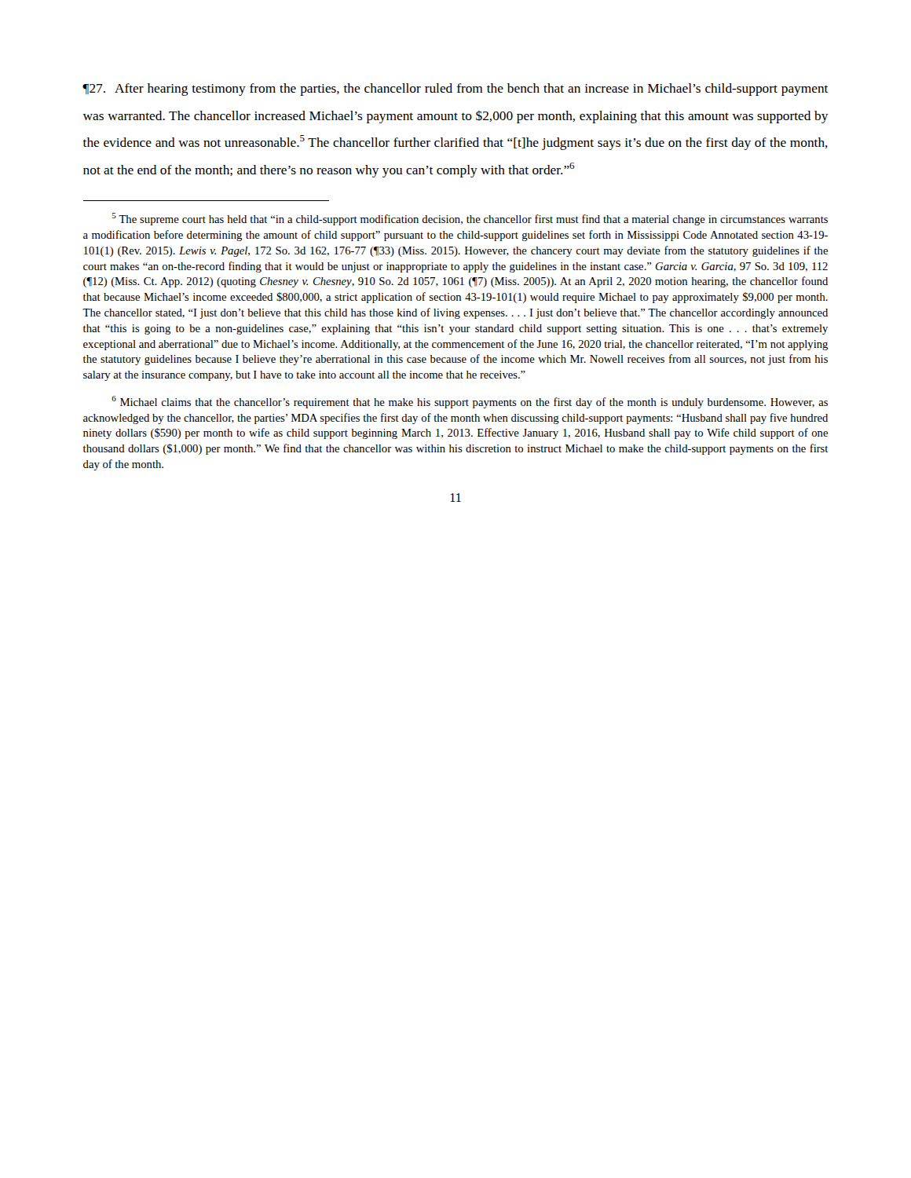¶27. After hearing testimony from the parties, the chancellor ruled from the bench that an increase in Michael’s child-support payment was warranted. The chancellor increased Michael’s payment amount to $2,000 per month, explaining that this amount was supported by the evidence and was not unreasonable.5 The chancellor further clarified that “[t]he judgment says it’s due on the first day of the month, not at the end of the month; and there’s no reason why you can’t comply with that order.”6
5 The supreme court has held that “in a child-support modification decision, the chancellor first must find that a material change in circumstances warrants a modification before determining the amount of child support” pursuant to the child-support guidelines set forth in Mississippi Code Annotated section 43-19-101(1) (Rev. 2015). Lewis v. Pagel, 172 So. 3d 162, 176-77 (¶33) (Miss. 2015). However, the chancery court may deviate from the statutory guidelines if the court makes “an on-the-record finding that it would be unjust or inappropriate to apply the guidelines in the instant case.” Garcia v. Garcia, 97 So. 3d 109, 112 (¶12) (Miss. Ct. App. 2012) (quoting Chesney v. Chesney, 910 So. 2d 1057, 1061 (¶7) (Miss. 2005)). At an April 2, 2020 motion hearing, the chancellor found that because Michael’s income exceeded $800,000, a strict application of section 43-19-101(1) would require Michael to pay approximately $9,000 per month. The chancellor stated, “I just don’t believe that this child has those kind of living expenses. . . . I just don’t believe that.” The chancellor accordingly announced that “this is going to be a non-guidelines case,” explaining that “this isn’t your standard child support setting situation. This is one . . . that’s extremely exceptional and aberrational” due to Michael’s income. Additionally, at the commencement of the June 16, 2020 trial, the chancellor reiterated, “I’m not applying the statutory guidelines because I believe they’re aberrational in this case because of the income which Mr. Nowell receives from all sources, not just from his salary at the insurance company, but I have to take into account all the income that he receives.”
6 Michael claims that the chancellor’s requirement that he make his support payments on the first day of the month is unduly burdensome. However, as acknowledged by the chancellor, the parties’ MDA specifies the first day of the month when discussing child-support payments: “Husband shall pay five hundred ninety dollars ($590) per month to wife as child support beginning March 1, 2013. Effective January 1, 2016, Husband shall pay to Wife child support of one thousand dollars ($1,000) per month.” We find that the chancellor was within his discretion to instruct Michael to make the child-support payments on the first day of the month.
11